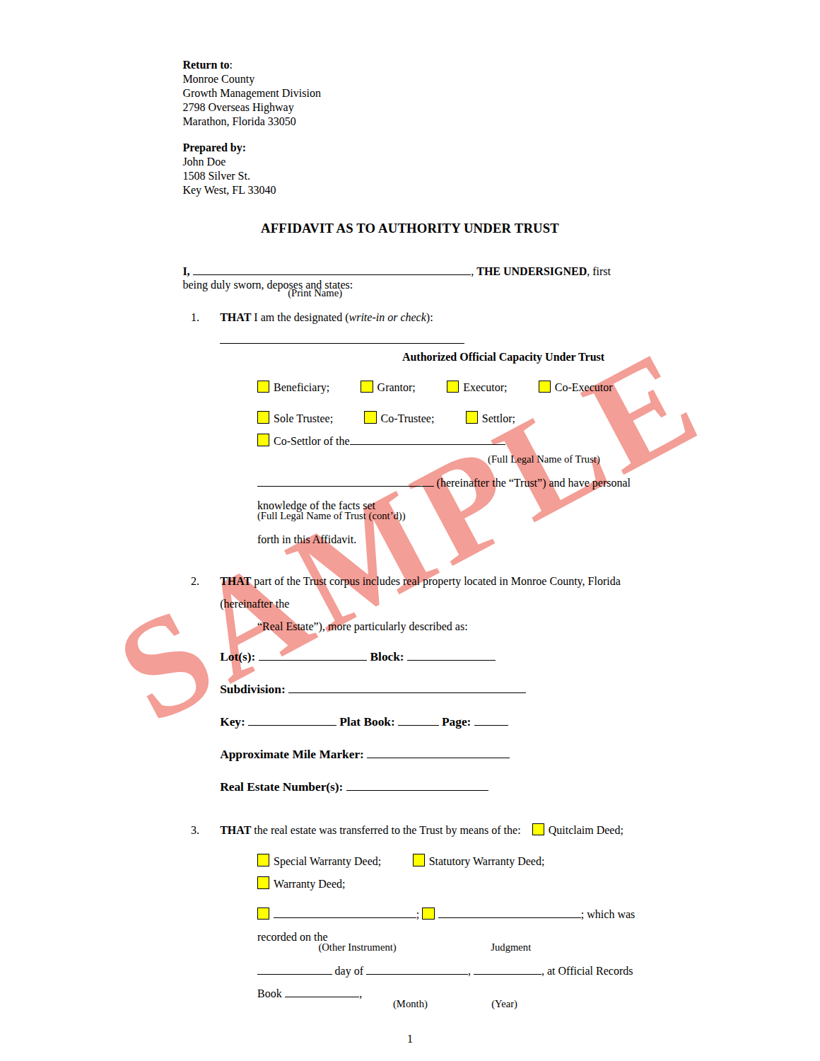SAMPLE
Return to:
Monroe County
Growth Management Division
2798 Overseas Highway
Marathon, Florida 33050
Prepared by:
John Doe
1508 Silver St.
Key West, FL 33040
AFFIDAVIT AS TO AUTHORITY UNDER TRUST
I, , THE UNDERSIGNED, first being duly sworn, deposes and states:
(Print Name)
THAT I am the designated (write-in or check):
Authorized Official Capacity Under Trust
Beneficiary; Grantor; Executor; Co-Executor
Sole Trustee; Co-Trustee; Settlor; Co-Settlor of the
(Full Legal Name of Trust)
(hereinafter the “Trust”) and have personal knowledge of the facts set
(Full Legal Name of Trust (cont’d))
forth in this Affidavit.
THAT part of the Trust corpus includes real property located in Monroe County, Florida (hereinafter the
“Real Estate”), more particularly described as:
Lot(s): Block:
Subdivision:
Key: Plat Book: Page:
Approximate Mile Marker:
Real Estate Number(s):
THAT the real estate was transferred to the Trust by means of the: Quitclaim Deed;
Special Warranty Deed; Statutory Warranty Deed; Warranty Deed;
; ; which was recorded on the
(Other Instrument) Judgment
day of , , at Official Records Book ,
(Month) (Year)
1